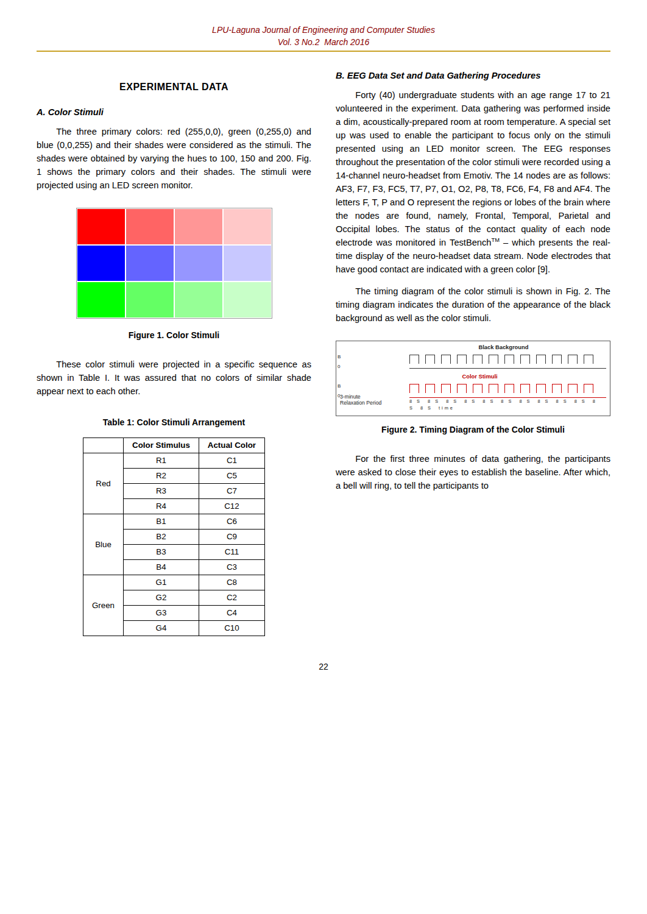LPU-Laguna Journal of Engineering and Computer Studies
Vol. 3 No.2 March 2016
EXPERIMENTAL DATA
A. Color Stimuli
The three primary colors: red (255,0,0), green (0,255,0) and blue (0,0,255) and their shades were considered as the stimuli. The shades were obtained by varying the hues to 100, 150 and 200. Fig. 1 shows the primary colors and their shades. The stimuli were projected using an LED screen monitor.
Figure 1. Color Stimuli
These color stimuli were projected in a specific sequence as shown in Table I. It was assured that no colors of similar shade appear next to each other.
Table 1: Color Stimuli Arrangement
| | Color Stimulus | Actual Color |
| --- | --- | --- |
| Red | R1 | C1 |
| R2 | C5 |
| R3 | C7 |
| R4 | C12 |
| Blue | B1 | C6 |
| B2 | C9 |
| B3 | C11 |
| B4 | C3 |
| Green | G1 | C8 |
| G2 | C2 |
| G3 | C4 |
| G4 | C10 |
B. EEG Data Set and Data Gathering Procedures
Forty (40) undergraduate students with an age range 17 to 21 volunteered in the experiment. Data gathering was performed inside a dim, acoustically-prepared room at room temperature. A special set up was used to enable the participant to focus only on the stimuli presented using an LED monitor screen. The EEG responses throughout the presentation of the color stimuli were recorded using a 14-channel neuro-headset from Emotiv. The 14 nodes are as follows: AF3, F7, F3, FC5, T7, P7, O1, O2, P8, T8, FC6, F4, F8 and AF4. The letters F, T, P and O represent the regions or lobes of the brain where the nodes are found, namely, Frontal, Temporal, Parietal and Occipital lobes. The status of the contact quality of each node electrode was monitored in TestBenchTM – which presents the real-time display of the neuro-headset data stream. Node electrodes that have good contact are indicated with a green color [9].
The timing diagram of the color stimuli is shown in Fig. 2. The timing diagram indicates the duration of the appearance of the black background as well as the color stimuli.
Black Background
Color Stimuli
B
0
B
0
3-minute
Relaxation Period
8 S 8 S 8 S 8 S 8 S 8 S 8 S 8 S 8 S 8 S 8 S 8 S time
Figure 2. Timing Diagram of the Color Stimuli
For the first three minutes of data gathering, the participants were asked to close their eyes to establish the baseline. After which, a bell will ring, to tell the participants to
22